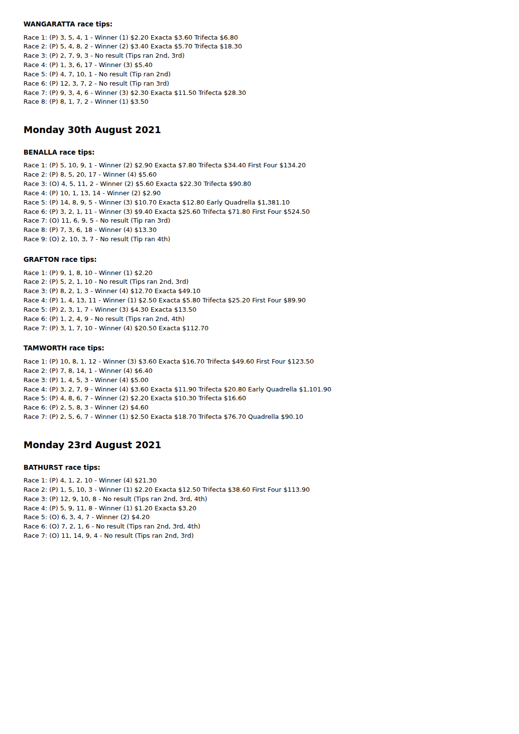WANGARATTA race tips:
Race 1: (P) 3, 5, 4, 1 - Winner (1) $2.20 Exacta $3.60 Trifecta $6.80 Race 2: (P) 5, 4, 8, 2 - Winner (2) $3.40 Exacta $5.70 Trifecta $18.30 Race 3: (P) 2, 7, 9, 3 - No result (Tips ran 2nd, 3rd) Race 4: (P) 1, 3, 6, 17 - Winner (3) $5.40 Race 5: (P) 4, 7, 10, 1 - No result (Tip ran 2nd) Race 6: (P) 12, 3, 7, 2 - No result (Tip ran 3rd) Race 7: (P) 9, 3, 4, 6 - Winner (3) $2.30 Exacta $11.50 Trifecta $28.30 Race 8: (P) 8, 1, 7, 2 - Winner (1) $3.50
Monday 30th August 2021
BENALLA race tips:
Race 1: (P) 5, 10, 9, 1 - Winner (2) $2.90 Exacta $7.80 Trifecta $34.40 First Four $134.20 Race 2: (P) 8, 5, 20, 17 - Winner (4) $5.60 Race 3: (O) 4, 5, 11, 2 - Winner (2) $5.60 Exacta $22.30 Trifecta $90.80 Race 4: (P) 10, 1, 13, 14 - Winner (2) $2.90 Race 5: (P) 14, 8, 9, 5 - Winner (3) $10.70 Exacta $12.80 Early Quadrella $1,381.10 Race 6: (P) 3, 2, 1, 11 - Winner (3) $9.40 Exacta $25.60 Trifecta $71.80 First Four $524.50 Race 7: (O) 11, 6, 9, 5 - No result (Tip ran 3rd) Race 8: (P) 7, 3, 6, 18 - Winner (4) $13.30 Race 9: (O) 2, 10, 3, 7 - No result (Tip ran 4th)
GRAFTON race tips:
Race 1: (P) 9, 1, 8, 10 - Winner (1) $2.20 Race 2: (P) 5, 2, 1, 10 - No result (Tips ran 2nd, 3rd) Race 3: (P) 8, 2, 1, 3 - Winner (4) $12.70 Exacta $49.10 Race 4: (P) 1, 4, 13, 11 - Winner (1) $2.50 Exacta $5.80 Trifecta $25.20 First Four $89.90 Race 5: (P) 2, 3, 1, 7 - Winner (3) $4.30 Exacta $13.50 Race 6: (P) 1, 2, 4, 9 - No result (Tips ran 2nd, 4th) Race 7: (P) 3, 1, 7, 10 - Winner (4) $20.50 Exacta $112.70
TAMWORTH race tips:
Race 1: (P) 10, 8, 1, 12 - Winner (3) $3.60 Exacta $16.70 Trifecta $49.60 First Four $123.50 Race 2: (P) 7, 8, 14, 1 - Winner (4) $6.40 Race 3: (P) 1, 4, 5, 3 - Winner (4) $5.00 Race 4: (P) 3, 2, 7, 9 - Winner (4) $3.60 Exacta $11.90 Trifecta $20.80 Early Quadrella $1,101.90 Race 5: (P) 4, 8, 6, 7 - Winner (2) $2.20 Exacta $10.30 Trifecta $16.60 Race 6: (P) 2, 5, 8, 3 - Winner (2) $4.60 Race 7: (P) 2, 5, 6, 7 - Winner (1) $2.50 Exacta $18.70 Trifecta $76.70 Quadrella $90.10
Monday 23rd August 2021
BATHURST race tips:
Race 1: (P) 4, 1, 2, 10 - Winner (4) $21.30 Race 2: (P) 1, 5, 10, 3 - Winner (1) $2.20 Exacta $12.50 Trifecta $38.60 First Four $113.90 Race 3: (P) 12, 9, 10, 8 - No result (Tips ran 2nd, 3rd, 4th) Race 4: (P) 5, 9, 11, 8 - Winner (1) $1.20 Exacta $3.20 Race 5: (O) 6, 3, 4, 7 - Winner (2) $4.20 Race 6: (O) 7, 2, 1, 6 - No result (Tips ran 2nd, 3rd, 4th) Race 7: (O) 11, 14, 9, 4 - No result (Tips ran 2nd, 3rd)